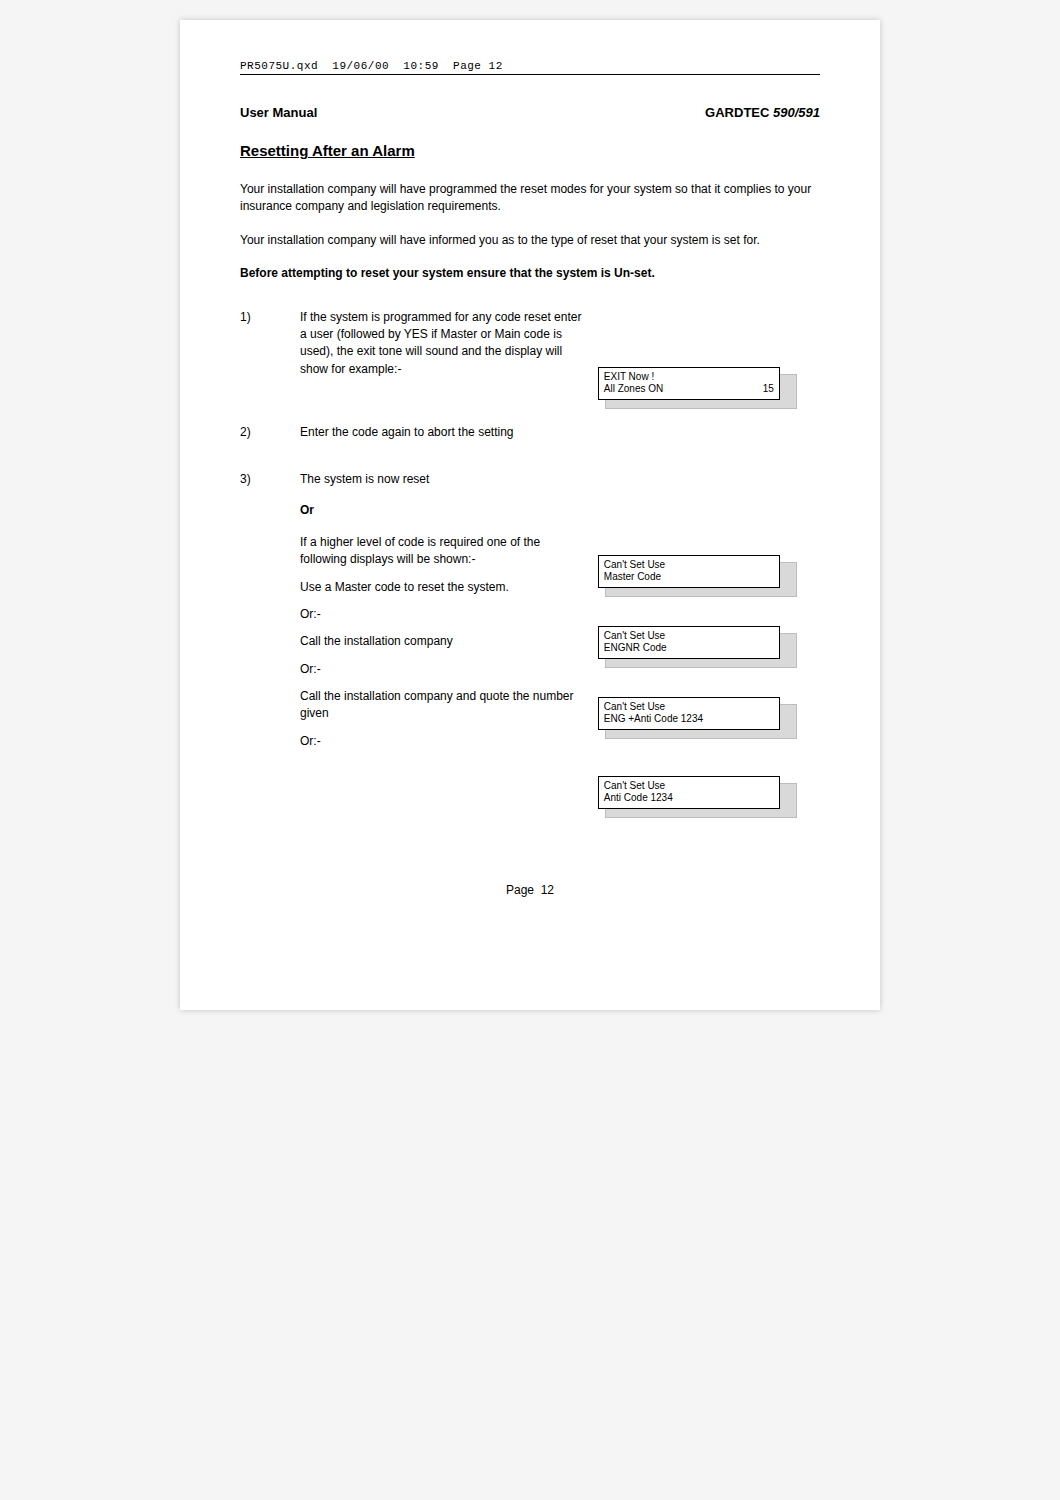PR5075U.qxd 19/06/00 10:59 Page 12
User Manual
GARDTEC 590/591
Resetting After an Alarm
Your installation company will have programmed the reset modes for your system so that it complies to your insurance company and legislation requirements.
Your installation company will have informed you as to the type of reset that your system is set for.
Before attempting to reset your system ensure that the system is Un-set.
1)
If the system is programmed for any code reset enter a user (followed by YES if Master or Main code is used), the exit tone will sound and the display will show for example:-
EXIT Now !
All Zones ON 15
2)
Enter the code again to abort the setting
3)
The system is now reset
Or
If a higher level of code is required one of the following displays will be shown:-
Use a Master code to reset the system.
Or:-
Call the installation company
Or:-
Call the installation company and quote the number given
Or:-
Can't Set Use
Master Code
Can't Set Use
ENGNR Code
Can't Set Use
ENG +Anti Code 1234
Can't Set Use
Anti Code 1234
Page 12